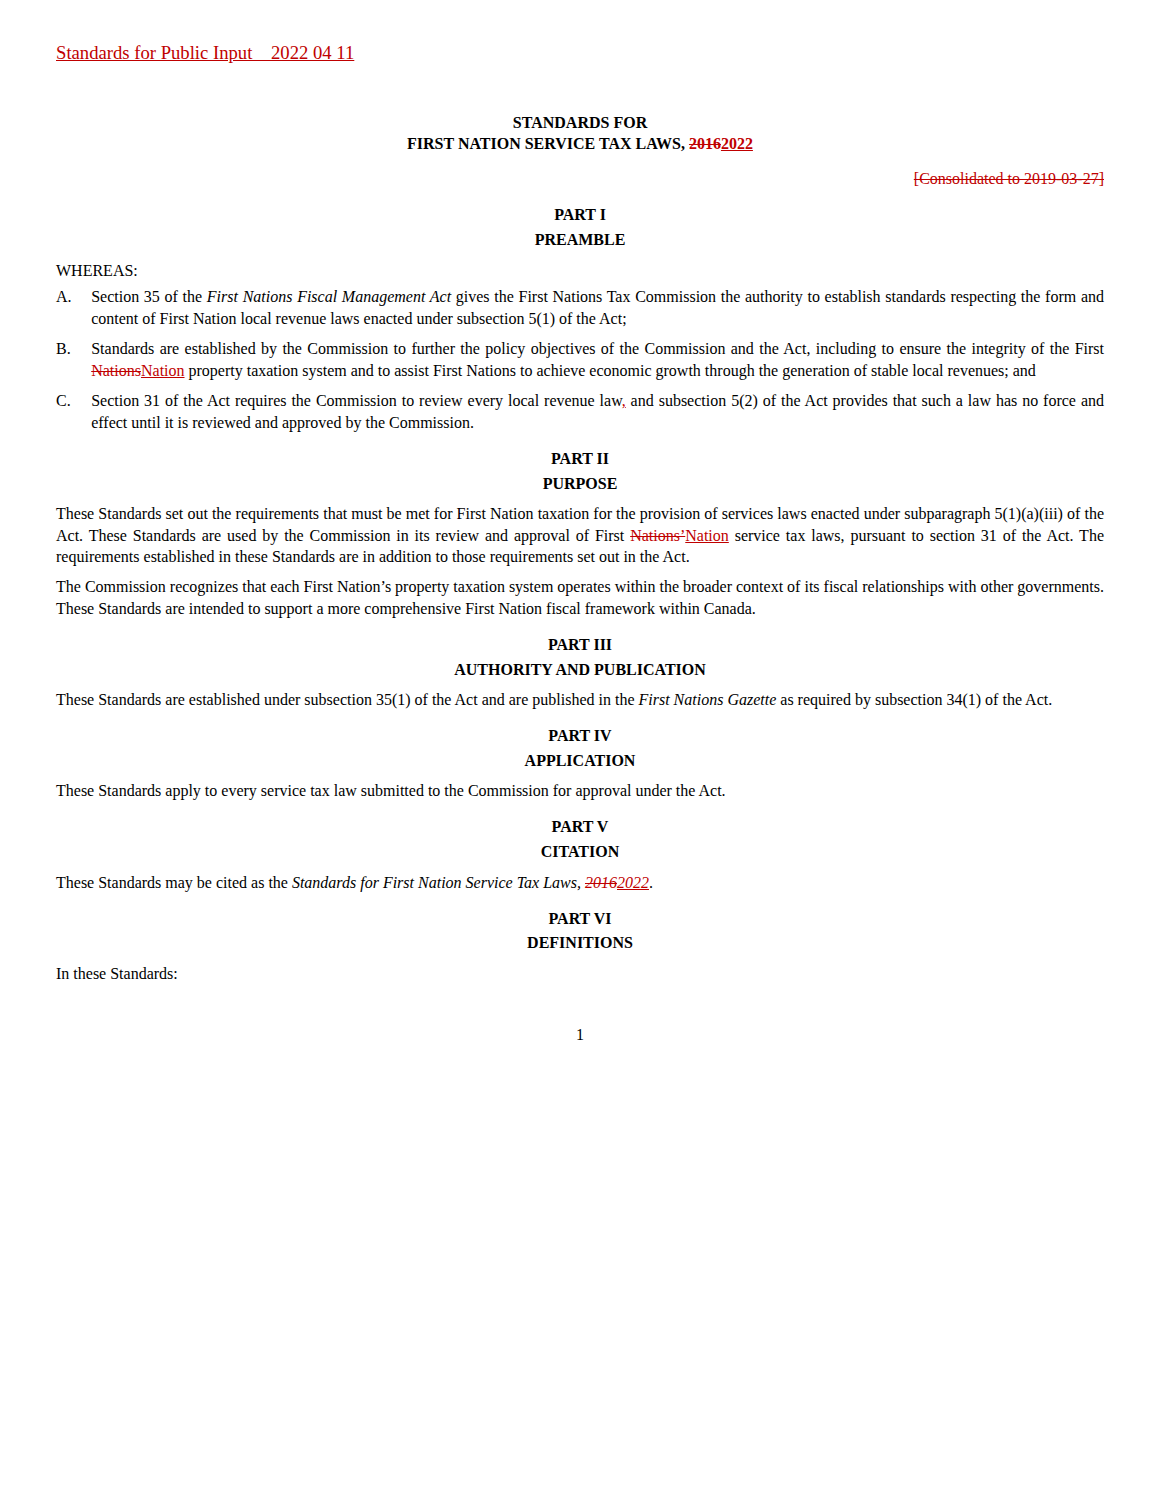Standards for Public Input 2022 04 11
STANDARDS FOR
FIRST NATION SERVICE TAX LAWS, 20162022
[Consolidated to 2019-03-27]
PART I
PREAMBLE
WHEREAS:
A. Section 35 of the First Nations Fiscal Management Act gives the First Nations Tax Commission the authority to establish standards respecting the form and content of First Nation local revenue laws enacted under subsection 5(1) of the Act;
B. Standards are established by the Commission to further the policy objectives of the Commission and the Act, including to ensure the integrity of the First Nations Nation property taxation system and to assist First Nations to achieve economic growth through the generation of stable local revenues; and
C. Section 31 of the Act requires the Commission to review every local revenue law, and subsection 5(2) of the Act provides that such a law has no force and effect until it is reviewed and approved by the Commission.
PART II
PURPOSE
These Standards set out the requirements that must be met for First Nation taxation for the provision of services laws enacted under subparagraph 5(1)(a)(iii) of the Act. These Standards are used by the Commission in its review and approval of First Nations’Nation service tax laws, pursuant to section 31 of the Act. The requirements established in these Standards are in addition to those requirements set out in the Act.
The Commission recognizes that each First Nation’s property taxation system operates within the broader context of its fiscal relationships with other governments. These Standards are intended to support a more comprehensive First Nation fiscal framework within Canada.
PART III
AUTHORITY AND PUBLICATION
These Standards are established under subsection 35(1) of the Act and are published in the First Nations Gazette as required by subsection 34(1) of the Act.
PART IV
APPLICATION
These Standards apply to every service tax law submitted to the Commission for approval under the Act.
PART V
CITATION
These Standards may be cited as the Standards for First Nation Service Tax Laws, 20162022.
PART VI
DEFINITIONS
In these Standards:
1